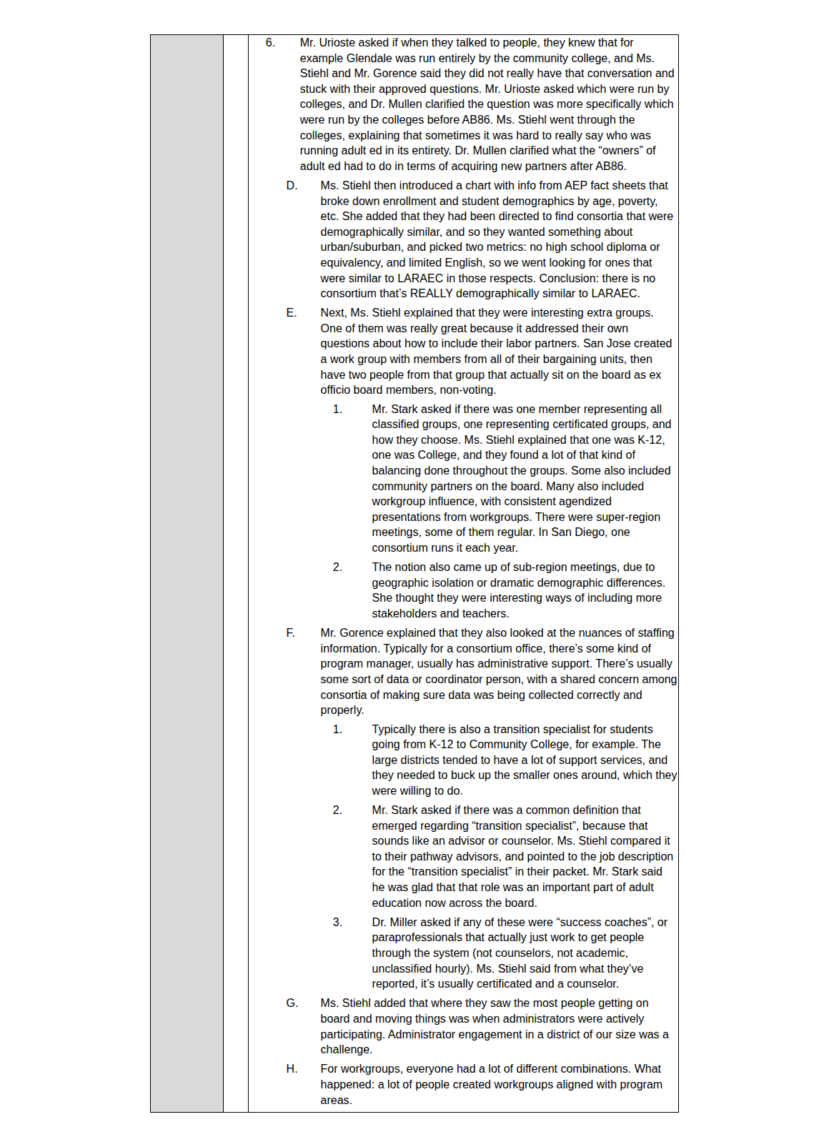| | | 6. Mr. Urioste asked if when they talked to people, they knew that for example Glendale was run entirely by the community college, and Ms. Stiehl and Mr. Gorence said they did not really have that conversation and stuck with their approved questions. Mr. Urioste asked which were run by colleges, and Dr. Mullen clarified the question was more specifically which were run by the colleges before AB86. Ms. Stiehl went through the colleges, explaining that sometimes it was hard to really say who was running adult ed in its entirety. Dr. Mullen clarified what the “owners” of adult ed had to do in terms of acquiring new partners after AB86. D. Ms. Stiehl then introduced a chart with info from AEP fact sheets that broke down enrollment and student demographics by age, poverty, etc. She added that they had been directed to find consortia that were demographically similar, and so they wanted something about urban/suburban, and picked two metrics: no high school diploma or equivalency, and limited English, so we went looking for ones that were similar to LARAEC in those respects. Conclusion: there is no consortium that’s REALLY demographically similar to LARAEC. E. Next, Ms. Stiehl explained that they were interesting extra groups. One of them was really great because it addressed their own questions about how to include their labor partners. San Jose created a work group with members from all of their bargaining units, then have two people from that group that actually sit on the board as ex officio board members, non-voting. 1. Mr. Stark asked if there was one member representing all classified groups, one representing certificated groups, and how they choose. Ms. Stiehl explained that one was K-12, one was College, and they found a lot of that kind of balancing done throughout the groups. Some also included community partners on the board. Many also included workgroup influence, with consistent agendized presentations from workgroups. There were super-region meetings, some of them regular. In San Diego, one consortium runs it each year. 2. The notion also came up of sub-region meetings, due to geographic isolation or dramatic demographic differences. She thought they were interesting ways of including more stakeholders and teachers. F. Mr. Gorence explained that they also looked at the nuances of staffing information. Typically for a consortium office, there’s some kind of program manager, usually has administrative support. There’s usually some sort of data or coordinator person, with a shared concern among consortia of making sure data was being collected correctly and properly. 1. Typically there is also a transition specialist for students going from K-12 to Community College, for example. The large districts tended to have a lot of support services, and they needed to buck up the smaller ones around, which they were willing to do. 2. Mr. Stark asked if there was a common definition that emerged regarding “transition specialist”, because that sounds like an advisor or counselor. Ms. Stiehl compared it to their pathway advisors, and pointed to the job description for the “transition specialist” in their packet. Mr. Stark said he was glad that that role was an important part of adult education now across the board. 3. Dr. Miller asked if any of these were “success coaches”, or paraprofessionals that actually just work to get people through the system (not counselors, not academic, unclassified hourly). Ms. Stiehl said from what they’ve reported, it’s usually certificated and a counselor. G. Ms. Stiehl added that where they saw the most people getting on board and moving things was when administrators were actively participating. Administrator engagement in a district of our size was a challenge. H. For workgroups, everyone had a lot of different combinations. What happened: a lot of people created workgroups aligned with program areas. |